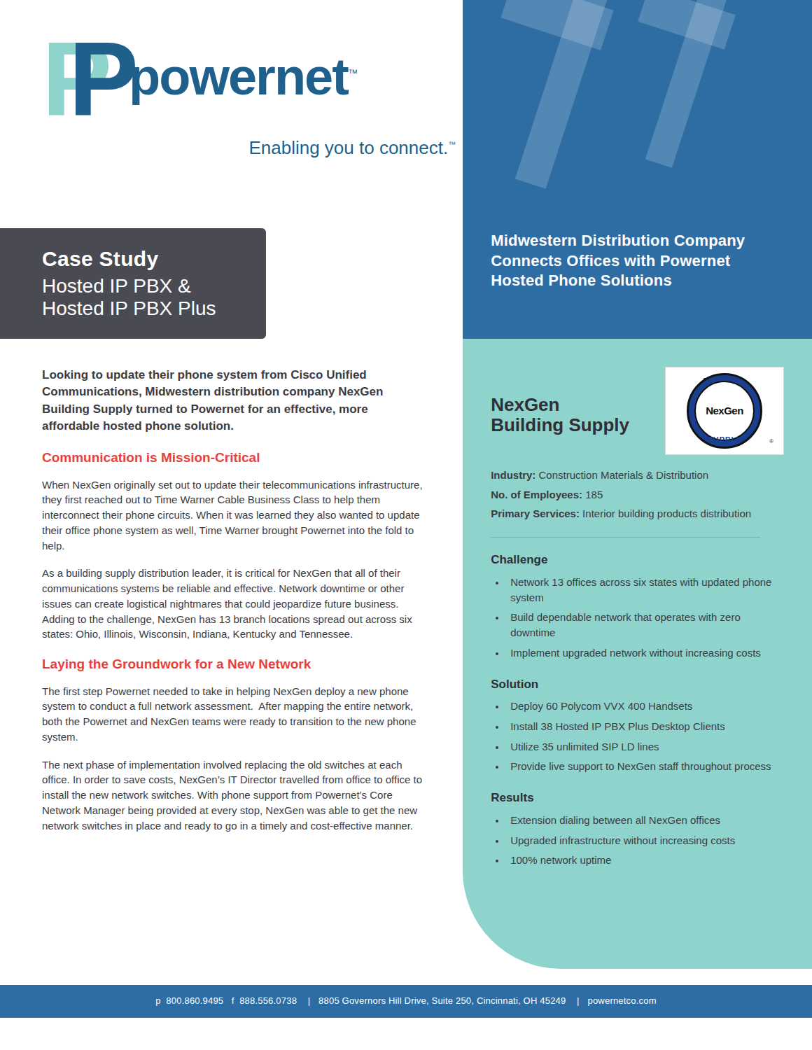P P
powernet™
Enabling you to connect.™
Case Study
Hosted IP PBX &
Hosted IP PBX Plus
Midwestern Distribution Company
Connects Offices with Powernet
Hosted Phone Solutions
Looking to update their phone system from Cisco Unified Communications, Midwestern distribution company NexGen Building Supply turned to Powernet for an effective, more affordable hosted phone solution.
Communication is Mission-Critical
When NexGen originally set out to update their telecommunications infrastructure, they first reached out to Time Warner Cable Business Class to help them interconnect their phone circuits. When it was learned they also wanted to update their office phone system as well, Time Warner brought Powernet into the fold to help.
As a building supply distribution leader, it is critical for NexGen that all of their communications systems be reliable and effective. Network downtime or other issues can create logistical nightmares that could jeopardize future business. Adding to the challenge, NexGen has 13 branch locations spread out across six states: Ohio, Illinois, Wisconsin, Indiana, Kentucky and Tennessee.
Laying the Groundwork for a New Network
The first step Powernet needed to take in helping NexGen deploy a new phone system to conduct a full network assessment. After mapping the entire network, both the Powernet and NexGen teams were ready to transition to the new phone system.
The next phase of implementation involved replacing the old switches at each office. In order to save costs, NexGen’s IT Director travelled from office to office to install the new network switches. With phone support from Powernet’s Core Network Manager being provided at every stop, NexGen was able to get the new network switches in place and ready to go in a timely and cost-effective manner.
NexGen
Building Supply
BUILDING
NexGen
SUPPLY ®
Industry: Construction Materials & Distribution
No. of Employees: 185
Primary Services: Interior building products distribution
Challenge
Network 13 offices across six states with updated phone system
Build dependable network that operates with zero downtime
Implement upgraded network without increasing costs
Solution
Deploy 60 Polycom VVX 400 Handsets
Install 38 Hosted IP PBX Plus Desktop Clients
Utilize 35 unlimited SIP LD lines
Provide live support to NexGen staff throughout process
Results
Extension dialing between all NexGen offices
Upgraded infrastructure without increasing costs
100% network uptime
p 800.860.9495 f 888.556.0738 | 8805 Governors Hill Drive, Suite 250, Cincinnati, OH 45249 | powernetco.com